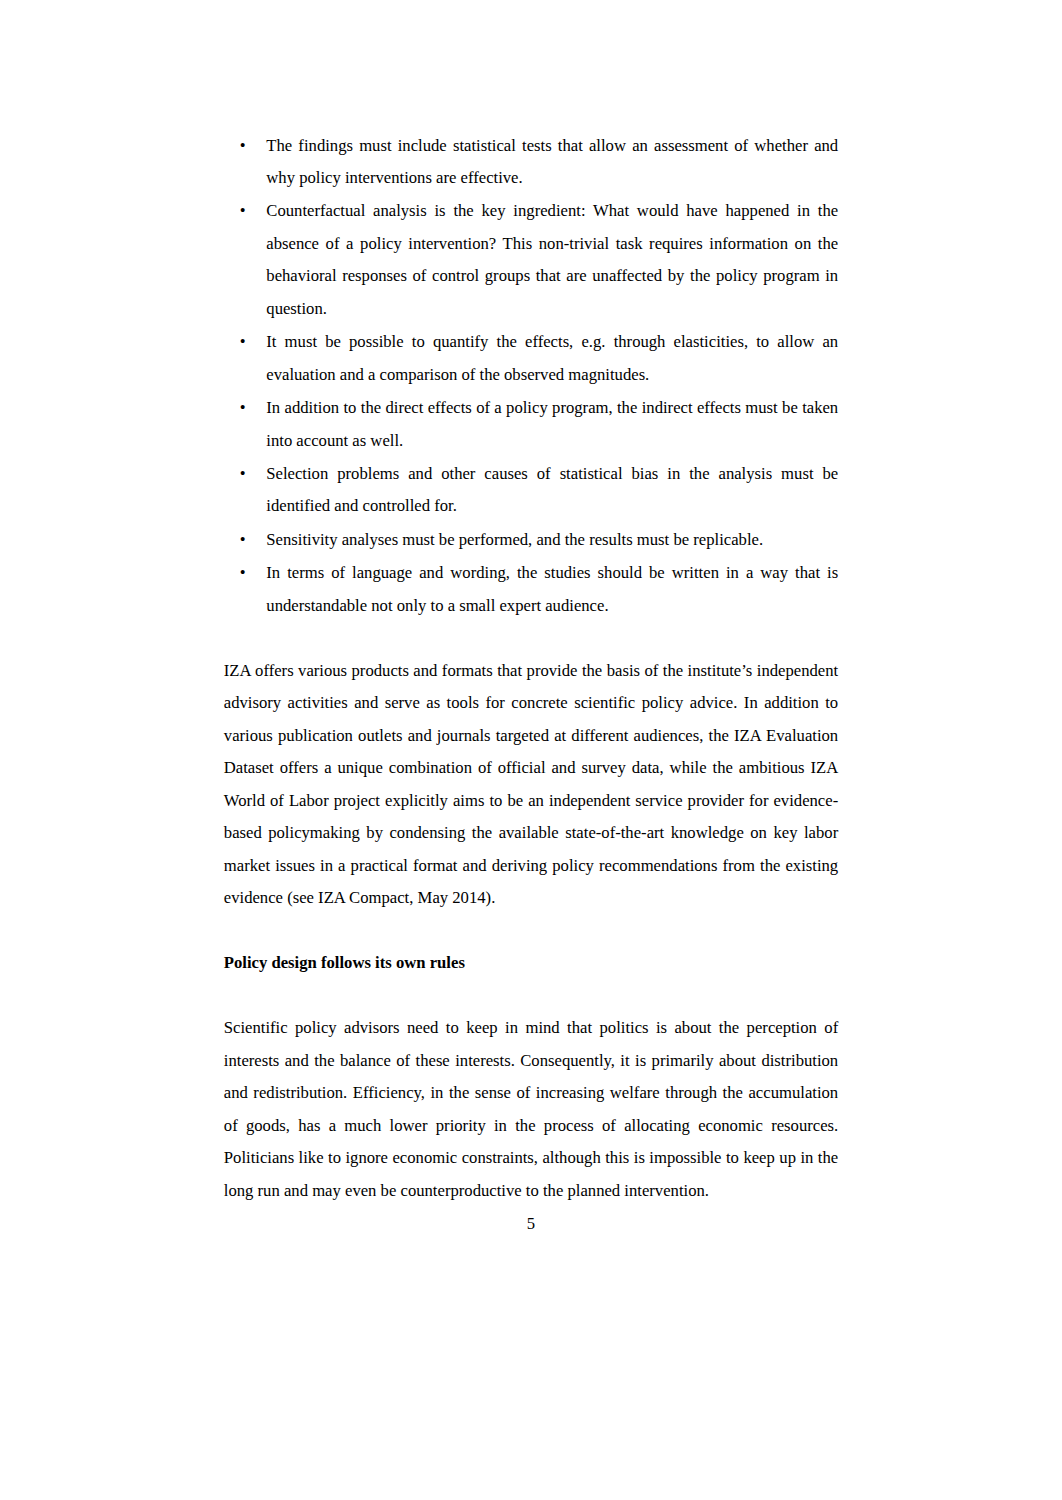The findings must include statistical tests that allow an assessment of whether and why policy interventions are effective.
Counterfactual analysis is the key ingredient: What would have happened in the absence of a policy intervention? This non-trivial task requires information on the behavioral responses of control groups that are unaffected by the policy program in question.
It must be possible to quantify the effects, e.g. through elasticities, to allow an evaluation and a comparison of the observed magnitudes.
In addition to the direct effects of a policy program, the indirect effects must be taken into account as well.
Selection problems and other causes of statistical bias in the analysis must be identified and controlled for.
Sensitivity analyses must be performed, and the results must be replicable.
In terms of language and wording, the studies should be written in a way that is understandable not only to a small expert audience.
IZA offers various products and formats that provide the basis of the institute’s independent advisory activities and serve as tools for concrete scientific policy advice. In addition to various publication outlets and journals targeted at different audiences, the IZA Evaluation Dataset offers a unique combination of official and survey data, while the ambitious IZA World of Labor project explicitly aims to be an independent service provider for evidence-based policymaking by condensing the available state-of-the-art knowledge on key labor market issues in a practical format and deriving policy recommendations from the existing evidence (see IZA Compact, May 2014).
Policy design follows its own rules
Scientific policy advisors need to keep in mind that politics is about the perception of interests and the balance of these interests. Consequently, it is primarily about distribution and redistribution. Efficiency, in the sense of increasing welfare through the accumulation of goods, has a much lower priority in the process of allocating economic resources. Politicians like to ignore economic constraints, although this is impossible to keep up in the long run and may even be counterproductive to the planned intervention.
5